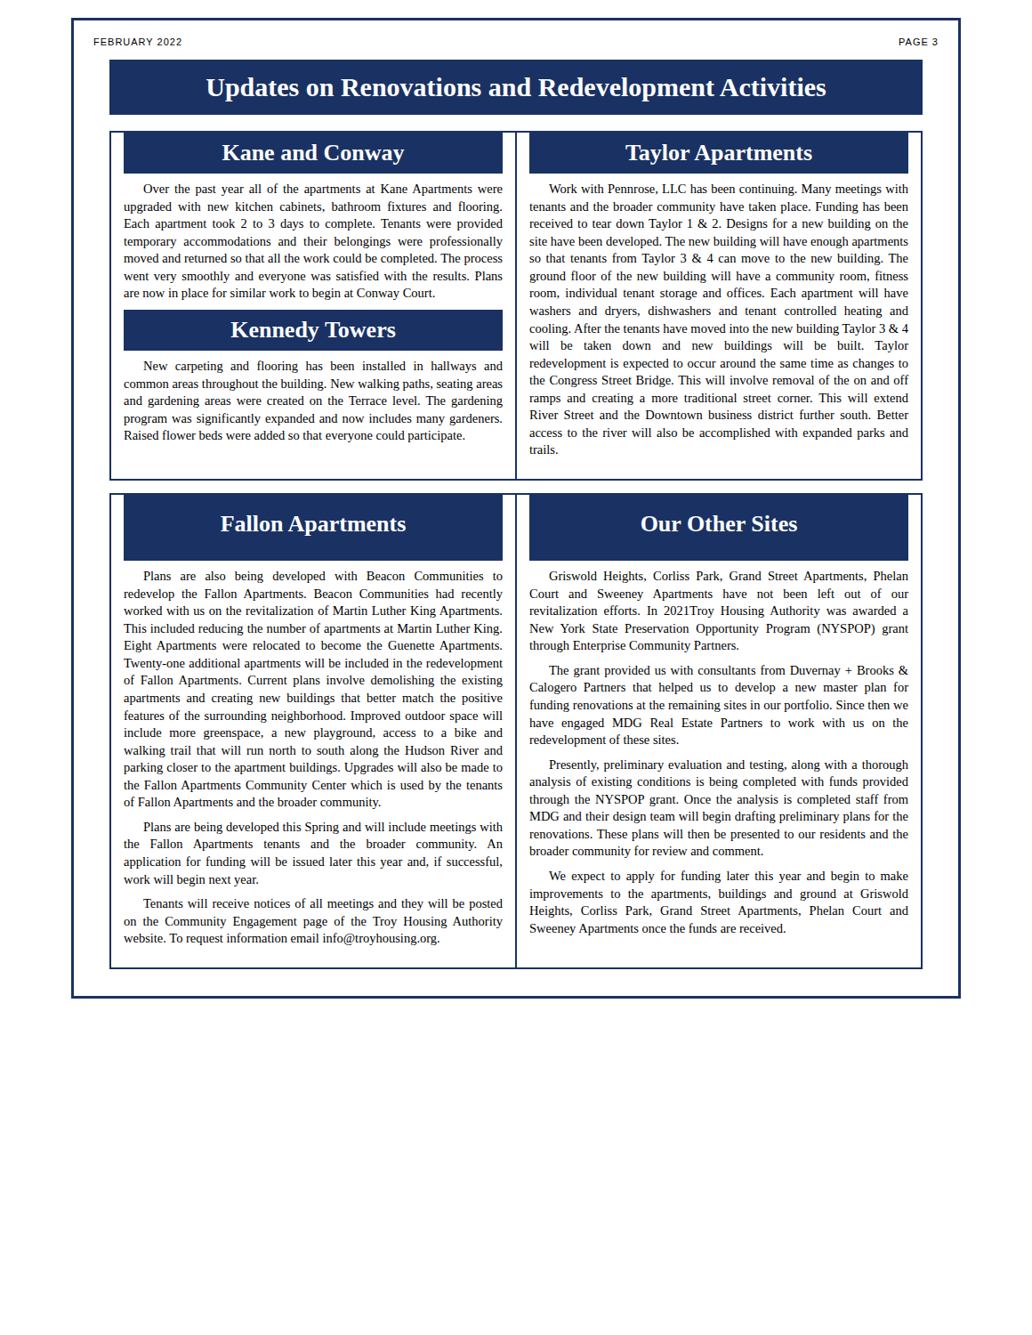FEBRUARY 2022 PAGE 3
Updates on Renovations and Redevelopment Activities
Kane and Conway
Over the past year all of the apartments at Kane Apartments were upgraded with new kitchen cabinets, bathroom fixtures and flooring. Each apartment took 2 to 3 days to complete. Tenants were provided temporary accommodations and their belongings were professionally moved and returned so that all the work could be completed. The process went very smoothly and everyone was satisfied with the results. Plans are now in place for similar work to begin at Conway Court.
Kennedy Towers
New carpeting and flooring has been installed in hallways and common areas throughout the building. New walking paths, seating areas and gardening areas were created on the Terrace level. The gardening program was significantly expanded and now includes many gardeners. Raised flower beds were added so that everyone could participate.
Taylor Apartments
Work with Pennrose, LLC has been continuing. Many meetings with tenants and the broader community have taken place. Funding has been received to tear down Taylor 1 & 2. Designs for a new building on the site have been developed. The new building will have enough apartments so that tenants from Taylor 3 & 4 can move to the new building. The ground floor of the new building will have a community room, fitness room, individual tenant storage and offices. Each apartment will have washers and dryers, dishwashers and tenant controlled heating and cooling. After the tenants have moved into the new building Taylor 3 & 4 will be taken down and new buildings will be built. Taylor redevelopment is expected to occur around the same time as changes to the Congress Street Bridge. This will involve removal of the on and off ramps and creating a more traditional street corner. This will extend River Street and the Downtown business district further south. Better access to the river will also be accomplished with expanded parks and trails.
Fallon Apartments
Plans are also being developed with Beacon Communities to redevelop the Fallon Apartments. Beacon Communities had recently worked with us on the revitalization of Martin Luther King Apartments. This included reducing the number of apartments at Martin Luther King. Eight Apartments were relocated to become the Guenette Apartments. Twenty-one additional apartments will be included in the redevelopment of Fallon Apartments. Current plans involve demolishing the existing apartments and creating new buildings that better match the positive features of the surrounding neighborhood. Improved outdoor space will include more greenspace, a new playground, access to a bike and walking trail that will run north to south along the Hudson River and parking closer to the apartment buildings. Upgrades will also be made to the Fallon Apartments Community Center which is used by the tenants of Fallon Apartments and the broader community.
Plans are being developed this Spring and will include meetings with the Fallon Apartments tenants and the broader community. An application for funding will be issued later this year and, if successful, work will begin next year.
Tenants will receive notices of all meetings and they will be posted on the Community Engagement page of the Troy Housing Authority website. To request information email info@troyhousing.org.
Our Other Sites
Griswold Heights, Corliss Park, Grand Street Apartments, Phelan Court and Sweeney Apartments have not been left out of our revitalization efforts. In 2021Troy Housing Authority was awarded a New York State Preservation Opportunity Program (NYSPOP) grant through Enterprise Community Partners.
The grant provided us with consultants from Duvernay + Brooks & Calogero Partners that helped us to develop a new master plan for funding renovations at the remaining sites in our portfolio. Since then we have engaged MDG Real Estate Partners to work with us on the redevelopment of these sites.
Presently, preliminary evaluation and testing, along with a thorough analysis of existing conditions is being completed with funds provided through the NYSPOP grant. Once the analysis is completed staff from MDG and their design team will begin drafting preliminary plans for the renovations. These plans will then be presented to our residents and the broader community for review and comment.
We expect to apply for funding later this year and begin to make improvements to the apartments, buildings and ground at Griswold Heights, Corliss Park, Grand Street Apartments, Phelan Court and Sweeney Apartments once the funds are received.